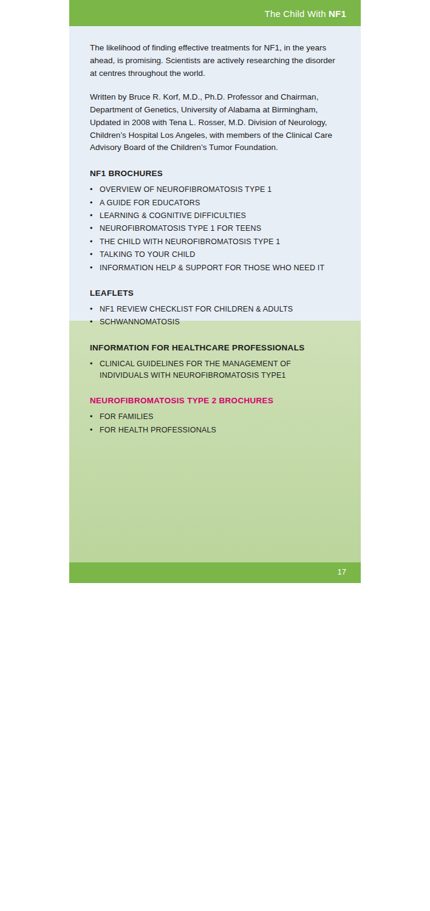The Child With NF1
The likelihood of finding effective treatments for NF1, in the years ahead, is promising. Scientists are actively researching the disorder at centres throughout the world.
Written by Bruce R. Korf, M.D., Ph.D. Professor and Chairman, Department of Genetics, University of Alabama at Birmingham, Updated in 2008 with Tena L. Rosser, M.D. Division of Neurology, Children’s Hospital Los Angeles, with members of the Clinical Care Advisory Board of the Children’s Tumor Foundation.
NF1 BROCHURES
OVERVIEW OF NEUROFIBROMATOSIS TYPE 1
A GUIDE FOR EDUCATORS
LEARNING & COGNITIVE DIFFICULTIES
NEUROFIBROMATOSIS TYPE 1 FOR TEENS
THE CHILD WITH NEUROFIBROMATOSIS TYPE 1
TALKING TO YOUR CHILD
INFORMATION HELP & SUPPORT FOR THOSE WHO NEED IT
LEAFLETS
NF1 REVIEW CHECKLIST FOR CHILDREN & ADULTS
SCHWANNOMATOSIS
INFORMATION FOR HEALTHCARE PROFESSIONALS
CLINICAL GUIDELINES FOR THE MANAGEMENT OF INDIVIDUALS WITH NEUROFIBROMATOSIS TYPE1
NEUROFIBROMATOSIS TYPE 2 BROCHURES
FOR FAMILIES
FOR HEALTH PROFESSIONALS
17